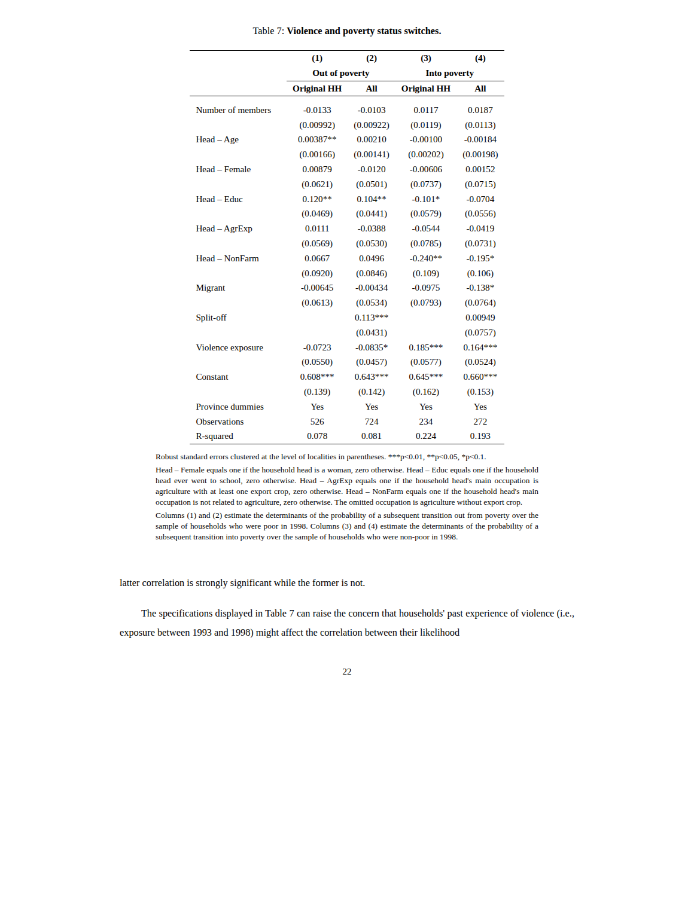Table 7: Violence and poverty status switches.
| | (1) | (2) | (3) | (4) |
| --- | --- | --- | --- | --- |
| | Out of poverty | Into poverty |
| | Original HH | All | Original HH | All |
| Number of members | -0.0133 | -0.0103 | 0.0117 | 0.0187 |
| | (0.00992) | (0.00922) | (0.0119) | (0.0113) |
| Head – Age | 0.00387** | 0.00210 | -0.00100 | -0.00184 |
| | (0.00166) | (0.00141) | (0.00202) | (0.00198) |
| Head – Female | 0.00879 | -0.0120 | -0.00606 | 0.00152 |
| | (0.0621) | (0.0501) | (0.0737) | (0.0715) |
| Head – Educ | 0.120** | 0.104** | -0.101* | -0.0704 |
| | (0.0469) | (0.0441) | (0.0579) | (0.0556) |
| Head – AgrExp | 0.0111 | -0.0388 | -0.0544 | -0.0419 |
| | (0.0569) | (0.0530) | (0.0785) | (0.0731) |
| Head – NonFarm | 0.0667 | 0.0496 | -0.240** | -0.195* |
| | (0.0920) | (0.0846) | (0.109) | (0.106) |
| Migrant | -0.00645 | -0.00434 | -0.0975 | -0.138* |
| | (0.0613) | (0.0534) | (0.0793) | (0.0764) |
| Split-off | | 0.113*** | | 0.00949 |
| | | (0.0431) | | (0.0757) |
| Violence exposure | -0.0723 | -0.0835* | 0.185*** | 0.164*** |
| | (0.0550) | (0.0457) | (0.0577) | (0.0524) |
| Constant | 0.608*** | 0.643*** | 0.645*** | 0.660*** |
| | (0.139) | (0.142) | (0.162) | (0.153) |
| Province dummies | Yes | Yes | Yes | Yes |
| Observations | 526 | 724 | 234 | 272 |
| R-squared | 0.078 | 0.081 | 0.224 | 0.193 |
Robust standard errors clustered at the level of localities in parentheses. ***p<0.01, **p<0.05, *p<0.1.
Head – Female equals one if the household head is a woman, zero otherwise. Head – Educ equals one if the household head ever went to school, zero otherwise. Head – AgrExp equals one if the household head's main occupation is agriculture with at least one export crop, zero otherwise. Head – NonFarm equals one if the household head's main occupation is not related to agriculture, zero otherwise. The omitted occupation is agriculture without export crop.
Columns (1) and (2) estimate the determinants of the probability of a subsequent transition out from poverty over the sample of households who were poor in 1998. Columns (3) and (4) estimate the determinants of the probability of a subsequent transition into poverty over the sample of households who were non-poor in 1998.
latter correlation is strongly significant while the former is not.
The specifications displayed in Table 7 can raise the concern that households' past experience of violence (i.e., exposure between 1993 and 1998) might affect the correlation between their likelihood
22